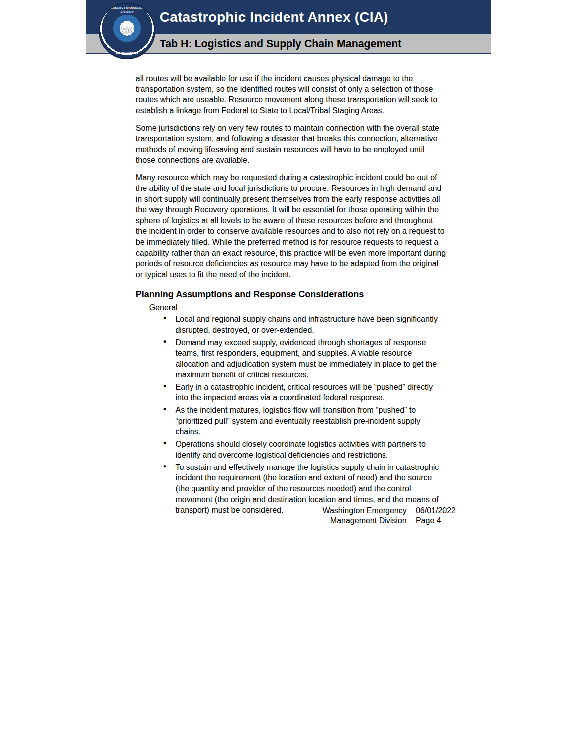Catastrophic Incident Annex (CIA)
Tab H: Logistics and Supply Chain Management
EMERGENCY MANAGEMENT DIVISION
EM
WASHINGTON
all routes will be available for use if the incident causes physical damage to the transportation system, so the identified routes will consist of only a selection of those routes which are useable. Resource movement along these transportation will seek to establish a linkage from Federal to State to Local/Tribal Staging Areas.
Some jurisdictions rely on very few routes to maintain connection with the overall state transportation system, and following a disaster that breaks this connection, alternative methods of moving lifesaving and sustain resources will have to be employed until those connections are available.
Many resource which may be requested during a catastrophic incident could be out of the ability of the state and local jurisdictions to procure. Resources in high demand and in short supply will continually present themselves from the early response activities all the way through Recovery operations. It will be essential for those operating within the sphere of logistics at all levels to be aware of these resources before and throughout the incident in order to conserve available resources and to also not rely on a request to be immediately filled. While the preferred method is for resource requests to request a capability rather than an exact resource, this practice will be even more important during periods of resource deficiencies as resource may have to be adapted from the original or typical uses to fit the need of the incident.
Planning Assumptions and Response Considerations
General
Local and regional supply chains and infrastructure have been significantly disrupted, destroyed, or over-extended.
Demand may exceed supply, evidenced through shortages of response teams, first responders, equipment, and supplies. A viable resource allocation and adjudication system must be immediately in place to get the maximum benefit of critical resources.
Early in a catastrophic incident, critical resources will be “pushed” directly into the impacted areas via a coordinated federal response.
As the incident matures, logistics flow will transition from “pushed” to “prioritized pull” system and eventually reestablish pre-incident supply chains.
Operations should closely coordinate logistics activities with partners to identify and overcome logistical deficiencies and restrictions.
To sustain and effectively manage the logistics supply chain in catastrophic incident the requirement (the location and extent of need) and the source (the quantity and provider of the resources needed) and the control movement (the origin and destination location and times, and the means of transport) must be considered.
Washington Emergency
Management Division
06/01/2022
Page 4